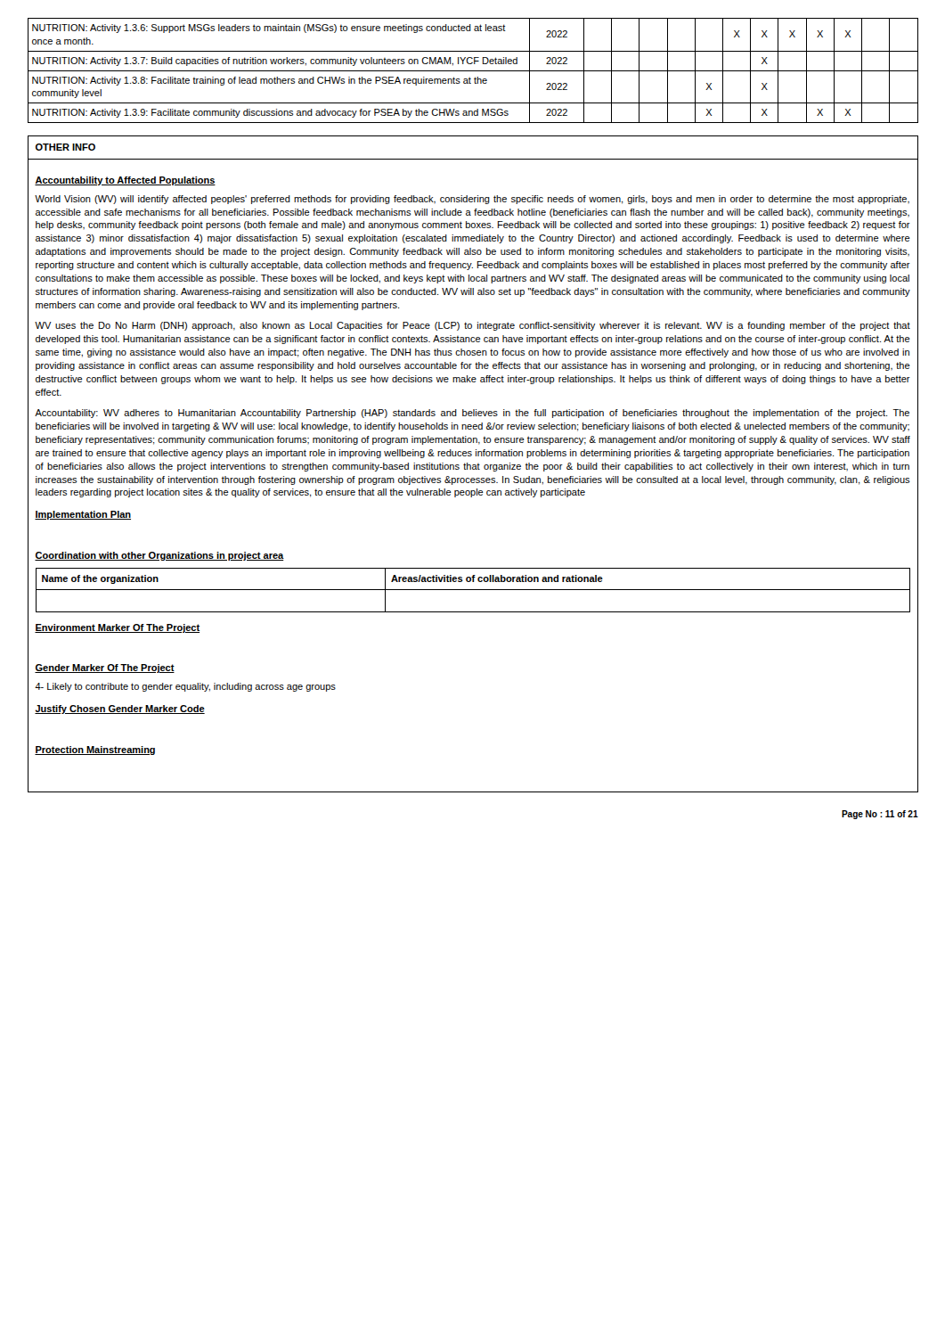| NUTRITION: Activity 1.3.6: Support MSGs leaders to maintain (MSGs) to ensure meetings conducted at least once a month. | 2022 | | | | | | X | X | X | X | X | | |
| NUTRITION: Activity 1.3.7: Build capacities of nutrition workers, community volunteers on CMAM, IYCF Detailed | 2022 | | | | | | | X | | | | | |
| NUTRITION: Activity 1.3.8: Facilitate training of lead mothers and CHWs in the PSEA requirements at the community level | 2022 | | | | | X | | X | | | | | |
| NUTRITION: Activity 1.3.9: Facilitate community discussions and advocacy for PSEA by the CHWs and MSGs | 2022 | | | | | X | | X | | X | X | | |
OTHER INFO
Accountability to Affected Populations
World Vision (WV) will identify affected peoples' preferred methods for providing feedback, considering the specific needs of women, girls, boys and men in order to determine the most appropriate, accessible and safe mechanisms for all beneficiaries. Possible feedback mechanisms will include a feedback hotline (beneficiaries can flash the number and will be called back), community meetings, help desks, community feedback point persons (both female and male) and anonymous comment boxes. Feedback will be collected and sorted into these groupings: 1) positive feedback 2) request for assistance 3) minor dissatisfaction 4) major dissatisfaction 5) sexual exploitation (escalated immediately to the Country Director) and actioned accordingly. Feedback is used to determine where adaptations and improvements should be made to the project design. Community feedback will also be used to inform monitoring schedules and stakeholders to participate in the monitoring visits, reporting structure and content which is culturally acceptable, data collection methods and frequency. Feedback and complaints boxes will be established in places most preferred by the community after consultations to make them accessible as possible. These boxes will be locked, and keys kept with local partners and WV staff. The designated areas will be communicated to the community using local structures of information sharing. Awareness-raising and sensitization will also be conducted. WV will also set up "feedback days" in consultation with the community, where beneficiaries and community members can come and provide oral feedback to WV and its implementing partners.
WV uses the Do No Harm (DNH) approach, also known as Local Capacities for Peace (LCP) to integrate conflict-sensitivity wherever it is relevant. WV is a founding member of the project that developed this tool. Humanitarian assistance can be a significant factor in conflict contexts. Assistance can have important effects on inter-group relations and on the course of inter-group conflict. At the same time, giving no assistance would also have an impact; often negative. The DNH has thus chosen to focus on how to provide assistance more effectively and how those of us who are involved in providing assistance in conflict areas can assume responsibility and hold ourselves accountable for the effects that our assistance has in worsening and prolonging, or in reducing and shortening, the destructive conflict between groups whom we want to help. It helps us see how decisions we make affect inter-group relationships. It helps us think of different ways of doing things to have a better effect.
Accountability: WV adheres to Humanitarian Accountability Partnership (HAP) standards and believes in the full participation of beneficiaries throughout the implementation of the project. The beneficiaries will be involved in targeting & WV will use: local knowledge, to identify households in need &/or review selection; beneficiary liaisons of both elected & unelected members of the community; beneficiary representatives; community communication forums; monitoring of program implementation, to ensure transparency; & management and/or monitoring of supply & quality of services. WV staff are trained to ensure that collective agency plays an important role in improving wellbeing & reduces information problems in determining priorities & targeting appropriate beneficiaries. The participation of beneficiaries also allows the project interventions to strengthen community-based institutions that organize the poor & build their capabilities to act collectively in their own interest, which in turn increases the sustainability of intervention through fostering ownership of program objectives &processes. In Sudan, beneficiaries will be consulted at a local level, through community, clan, & religious leaders regarding project location sites & the quality of services, to ensure that all the vulnerable people can actively participate
Implementation Plan
Coordination with other Organizations in project area
| Name of the organization | Areas/activities of collaboration and rationale |
| --- | --- |
Environment Marker Of The Project
Gender Marker Of The Project
4- Likely to contribute to gender equality, including across age groups
Justify Chosen Gender Marker Code
Protection Mainstreaming
Page No : 11 of 21